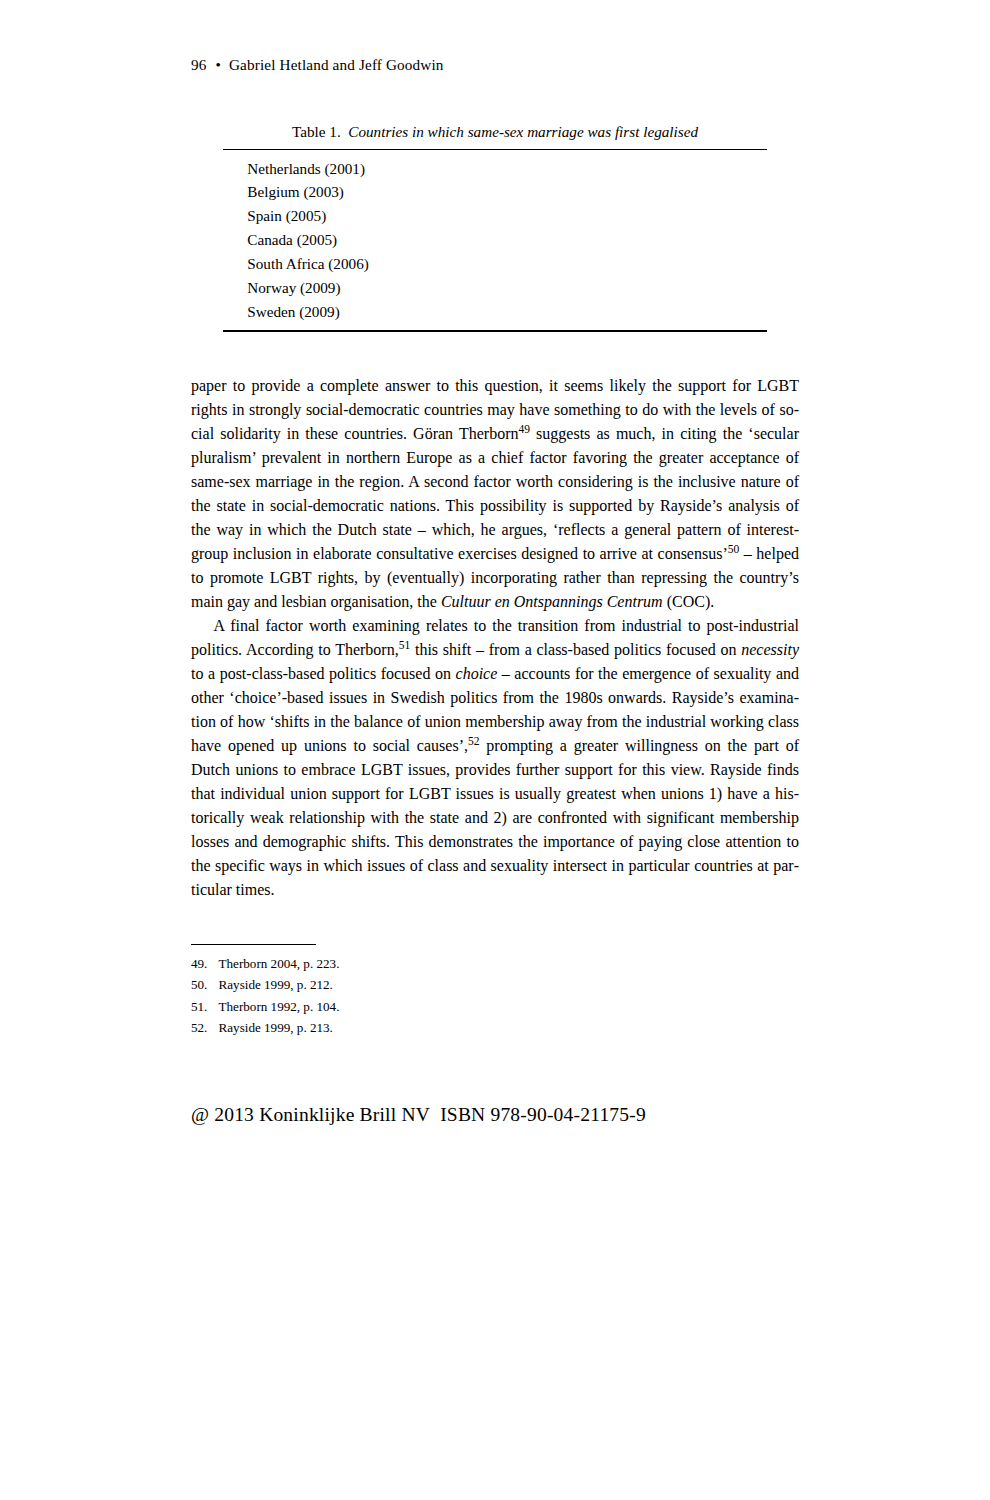96• Gabriel Hetland and Jeff Goodwin
Table 1. Countries in which same-sex marriage was first legalised
| Netherlands (2001) |
| Belgium (2003) |
| Spain (2005) |
| Canada (2005) |
| South Africa (2006) |
| Norway (2009) |
| Sweden (2009) |
paper to provide a complete answer to this question, it seems likely the support for LGBT rights in strongly social-democratic countries may have something to do with the levels of social solidarity in these countries. Göran Therborn49 suggests as much, in citing the ‘secular pluralism’ prevalent in northern Europe as a chief factor favoring the greater acceptance of same-sex marriage in the region. A second factor worth considering is the inclusive nature of the state in social-democratic nations. This possibility is supported by Rayside’s analysis of the way in which the Dutch state – which, he argues, ‘reflects a general pattern of interest-group inclusion in elaborate consultative exercises designed to arrive at consensus’50 – helped to promote LGBT rights, by (eventually) incorporating rather than repressing the country’s main gay and lesbian organisation, the Cultuur en Ontspannings Centrum (COC).
A final factor worth examining relates to the transition from industrial to post-industrial politics. According to Therborn,51 this shift – from a class-based politics focused on necessity to a post-class-based politics focused on choice – accounts for the emergence of sexuality and other ‘choice’-based issues in Swedish politics from the 1980s onwards. Rayside’s examination of how ‘shifts in the balance of union membership away from the industrial working class have opened up unions to social causes’,52 prompting a greater willingness on the part of Dutch unions to embrace LGBT issues, provides further support for this view. Rayside finds that individual union support for LGBT issues is usually greatest when unions 1) have a historically weak relationship with the state and 2) are confronted with significant membership losses and demographic shifts. This demonstrates the importance of paying close attention to the specific ways in which issues of class and sexuality intersect in particular countries at particular times.
49. Therborn 2004, p. 223.
50. Rayside 1999, p. 212.
51. Therborn 1992, p. 104.
52. Rayside 1999, p. 213.
@ 2013 Koninklijke Brill NV ISBN 978-90-04-21175-9